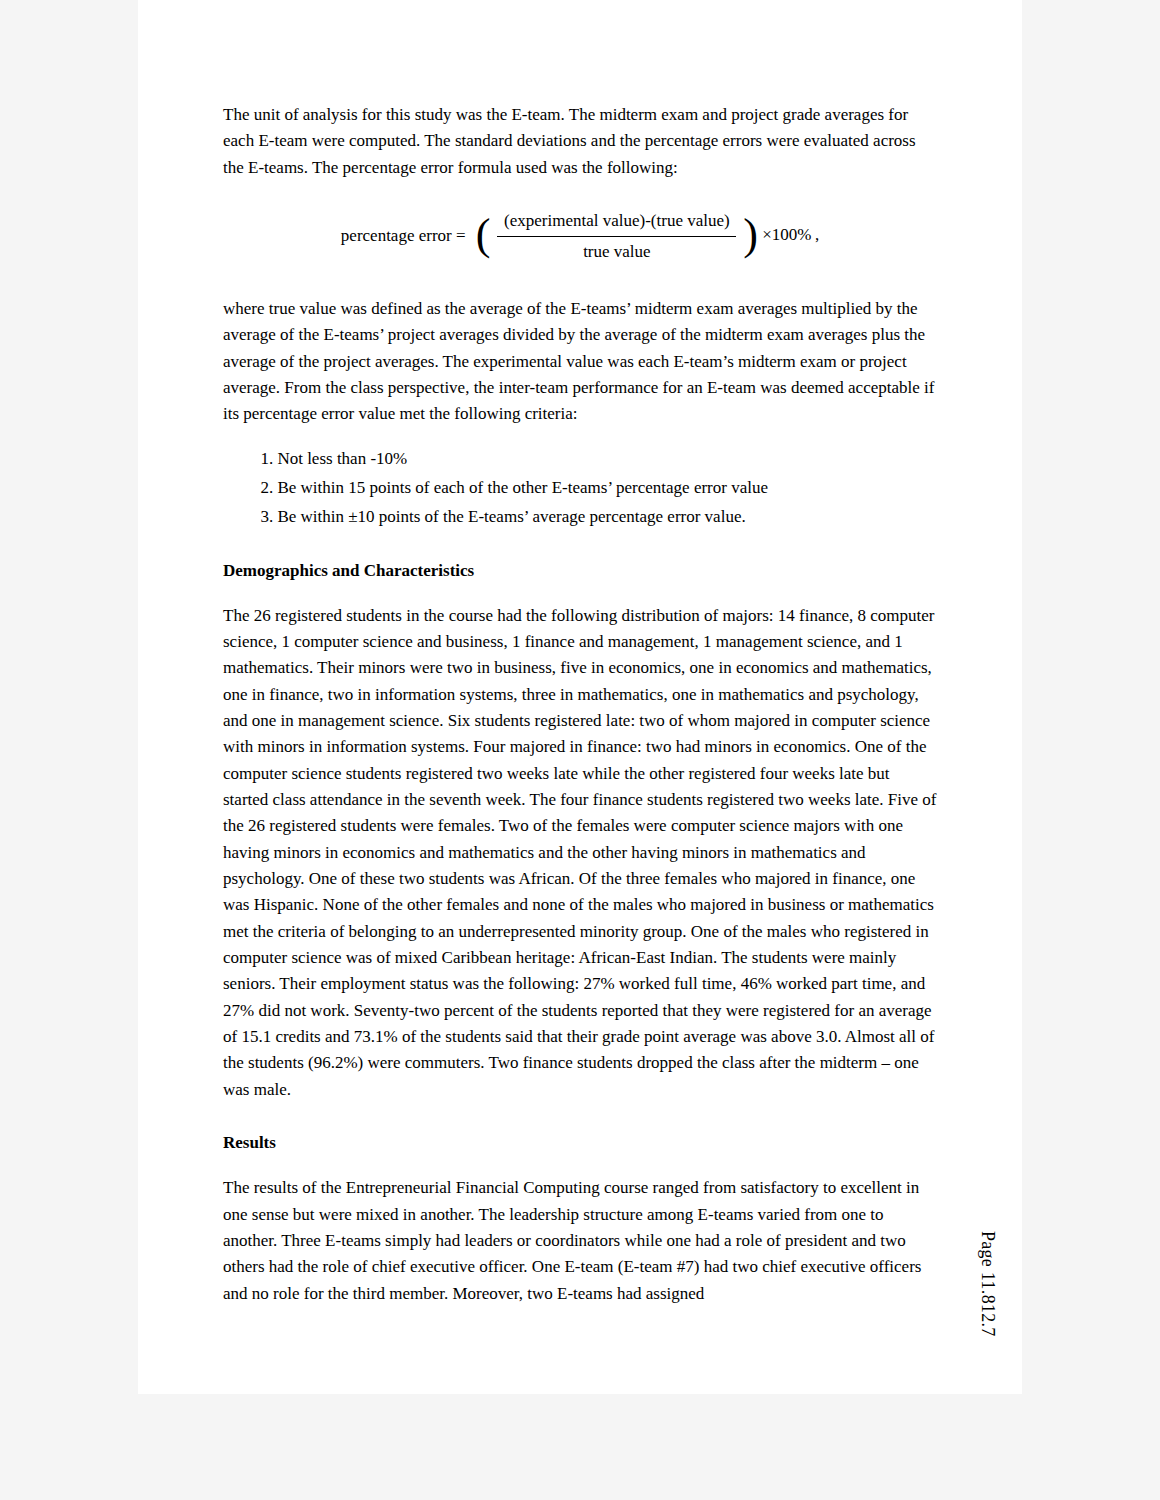The unit of analysis for this study was the E-team. The midterm exam and project grade averages for each E-team were computed. The standard deviations and the percentage errors were evaluated across the E-teams. The percentage error formula used was the following:
percentage error = ( (experimental value)-(true value) true value ) ×100% ,
where true value was defined as the average of the E-teams’ midterm exam averages multiplied by the average of the E-teams’ project averages divided by the average of the midterm exam averages plus the average of the project averages. The experimental value was each E-team’s midterm exam or project average. From the class perspective, the inter-team performance for an E-team was deemed acceptable if its percentage error value met the following criteria:
Not less than -10%
Be within 15 points of each of the other E-teams’ percentage error value
Be within ±10 points of the E-teams’ average percentage error value.
Demographics and Characteristics
The 26 registered students in the course had the following distribution of majors: 14 finance, 8 computer science, 1 computer science and business, 1 finance and management, 1 management science, and 1 mathematics. Their minors were two in business, five in economics, one in economics and mathematics, one in finance, two in information systems, three in mathematics, one in mathematics and psychology, and one in management science. Six students registered late: two of whom majored in computer science with minors in information systems. Four majored in finance: two had minors in economics. One of the computer science students registered two weeks late while the other registered four weeks late but started class attendance in the seventh week. The four finance students registered two weeks late. Five of the 26 registered students were females. Two of the females were computer science majors with one having minors in economics and mathematics and the other having minors in mathematics and psychology. One of these two students was African. Of the three females who majored in finance, one was Hispanic. None of the other females and none of the males who majored in business or mathematics met the criteria of belonging to an underrepresented minority group. One of the males who registered in computer science was of mixed Caribbean heritage: African-East Indian. The students were mainly seniors. Their employment status was the following: 27% worked full time, 46% worked part time, and 27% did not work. Seventy-two percent of the students reported that they were registered for an average of 15.1 credits and 73.1% of the students said that their grade point average was above 3.0. Almost all of the students (96.2%) were commuters. Two finance students dropped the class after the midterm – one was male.
Results
The results of the Entrepreneurial Financial Computing course ranged from satisfactory to excellent in one sense but were mixed in another. The leadership structure among E-teams varied from one to another. Three E-teams simply had leaders or coordinators while one had a role of president and two others had the role of chief executive officer. One E-team (E-team #7) had two chief executive officers and no role for the third member. Moreover, two E-teams had assigned
Page 11.812.7